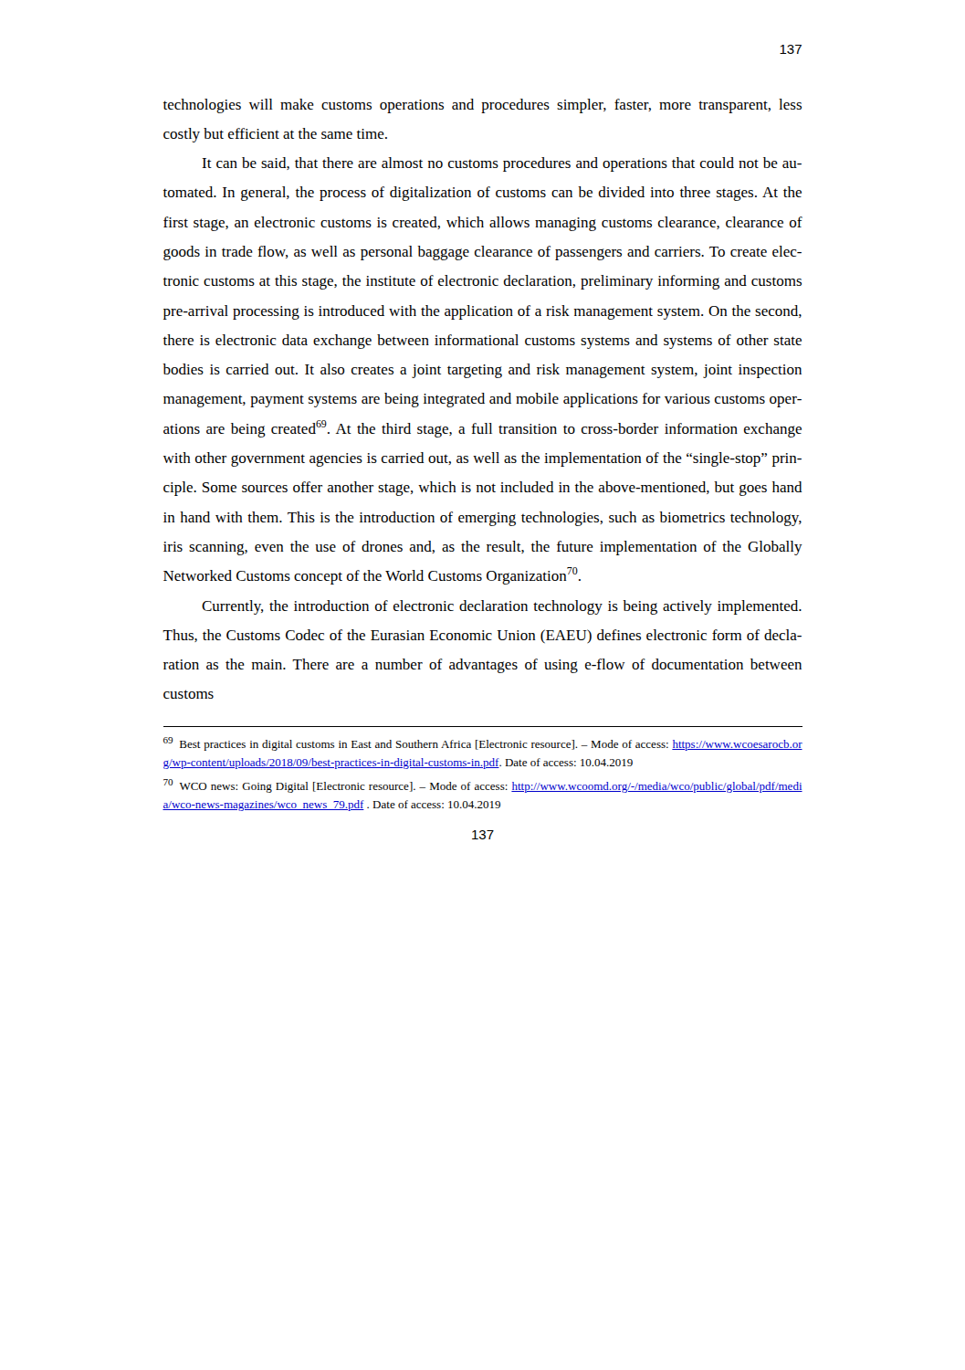137
technologies will make customs operations and procedures simpler, faster, more transparent, less costly but efficient at the same time.
It can be said, that there are almost no customs procedures and operations that could not be automated. In general, the process of digitalization of customs can be divided into three stages. At the first stage, an electronic customs is created, which allows managing customs clearance, clearance of goods in trade flow, as well as personal baggage clearance of passengers and carriers. To create electronic customs at this stage, the institute of electronic declaration, preliminary informing and customs pre-arrival processing is introduced with the application of a risk management system. On the second, there is electronic data exchange between informational customs systems and systems of other state bodies is carried out. It also creates a joint targeting and risk management system, joint inspection management, payment systems are being integrated and mobile applications for various customs operations are being created69. At the third stage, a full transition to cross-border information exchange with other government agencies is carried out, as well as the implementation of the “single-stop” principle. Some sources offer another stage, which is not included in the above-mentioned, but goes hand in hand with them. This is the introduction of emerging technologies, such as biometrics technology, iris scanning, even the use of drones and, as the result, the future implementation of the Globally Networked Customs concept of the World Customs Organization70.
Currently, the introduction of electronic declaration technology is being actively implemented. Thus, the Customs Codec of the Eurasian Economic Union (EAEU) defines electronic form of declaration as the main. There are a number of advantages of using e-flow of documentation between customs
69 Best practices in digital customs in East and Southern Africa [Electronic resource]. – Mode of access: https://www.wcoesarocb.org/wp-content/uploads/2018/09/best-practices-in-digital-customs-in.pdf. Date of access: 10.04.2019
70 WCO news: Going Digital [Electronic resource]. – Mode of access: http://www.wcoomd.org/-/media/wco/public/global/pdf/media/wco-news-magazines/wco_news_79.pdf . Date of access: 10.04.2019
137